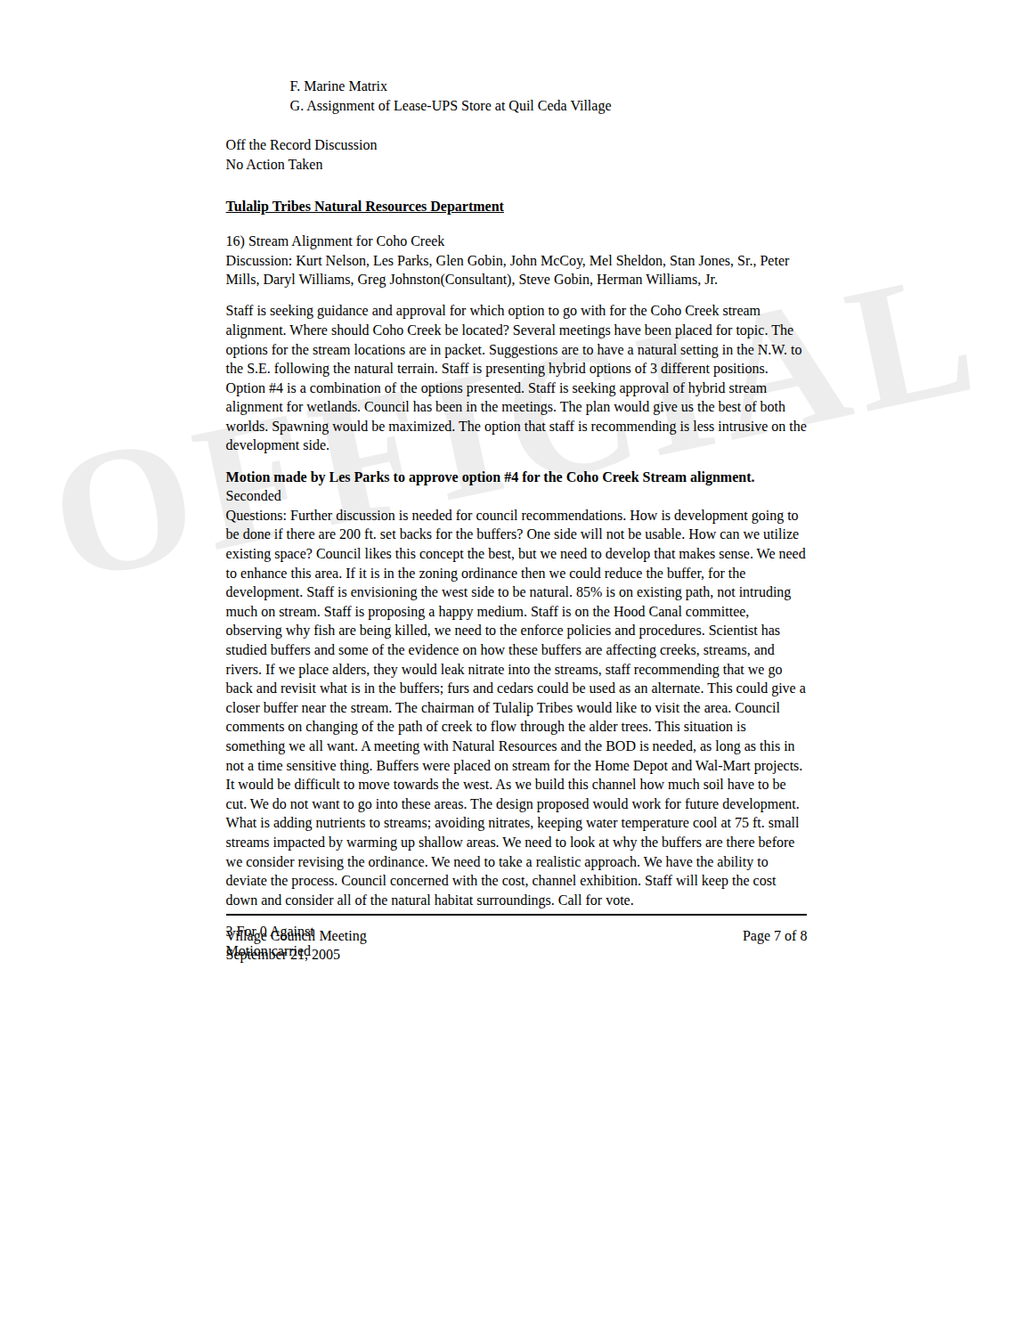OFFICIAL
F. Marine Matrix
G. Assignment of Lease-UPS Store at Quil Ceda Village
Off the Record Discussion
No Action Taken
Tulalip Tribes Natural Resources Department
16) Stream Alignment for Coho Creek
Discussion: Kurt Nelson, Les Parks, Glen Gobin, John McCoy, Mel Sheldon, Stan Jones, Sr., Peter Mills, Daryl Williams, Greg Johnston(Consultant), Steve Gobin, Herman Williams, Jr.
Staff is seeking guidance and approval for which option to go with for the Coho Creek stream alignment. Where should Coho Creek be located? Several meetings have been placed for topic. The options for the stream locations are in packet. Suggestions are to have a natural setting in the N.W. to the S.E. following the natural terrain. Staff is presenting hybrid options of 3 different positions. Option #4 is a combination of the options presented. Staff is seeking approval of hybrid stream alignment for wetlands. Council has been in the meetings. The plan would give us the best of both worlds. Spawning would be maximized. The option that staff is recommending is less intrusive on the development side.
Motion made by Les Parks to approve option #4 for the Coho Creek Stream alignment.
Seconded
Questions: Further discussion is needed for council recommendations. How is development going to be done if there are 200 ft. set backs for the buffers? One side will not be usable. How can we utilize existing space? Council likes this concept the best, but we need to develop that makes sense. We need to enhance this area. If it is in the zoning ordinance then we could reduce the buffer, for the development. Staff is envisioning the west side to be natural. 85% is on existing path, not intruding much on stream. Staff is proposing a happy medium. Staff is on the Hood Canal committee, observing why fish are being killed, we need to the enforce policies and procedures. Scientist has studied buffers and some of the evidence on how these buffers are affecting creeks, streams, and rivers. If we place alders, they would leak nitrate into the streams, staff recommending that we go back and revisit what is in the buffers; furs and cedars could be used as an alternate. This could give a closer buffer near the stream. The chairman of Tulalip Tribes would like to visit the area. Council comments on changing of the path of creek to flow through the alder trees. This situation is something we all want. A meeting with Natural Resources and the BOD is needed, as long as this in not a time sensitive thing. Buffers were placed on stream for the Home Depot and Wal-Mart projects. It would be difficult to move towards the west. As we build this channel how much soil have to be cut. We do not want to go into these areas. The design proposed would work for future development. What is adding nutrients to streams; avoiding nitrates, keeping water temperature cool at 75 ft. small streams impacted by warming up shallow areas. We need to look at why the buffers are there before we consider revising the ordinance. We need to take a realistic approach. We have the ability to deviate the process. Council concerned with the cost, channel exhibition. Staff will keep the cost down and consider all of the natural habitat surroundings. Call for vote.
3 For 0 Against
Motion carried
Village Council Meeting
September 21, 2005
Page 7 of 8